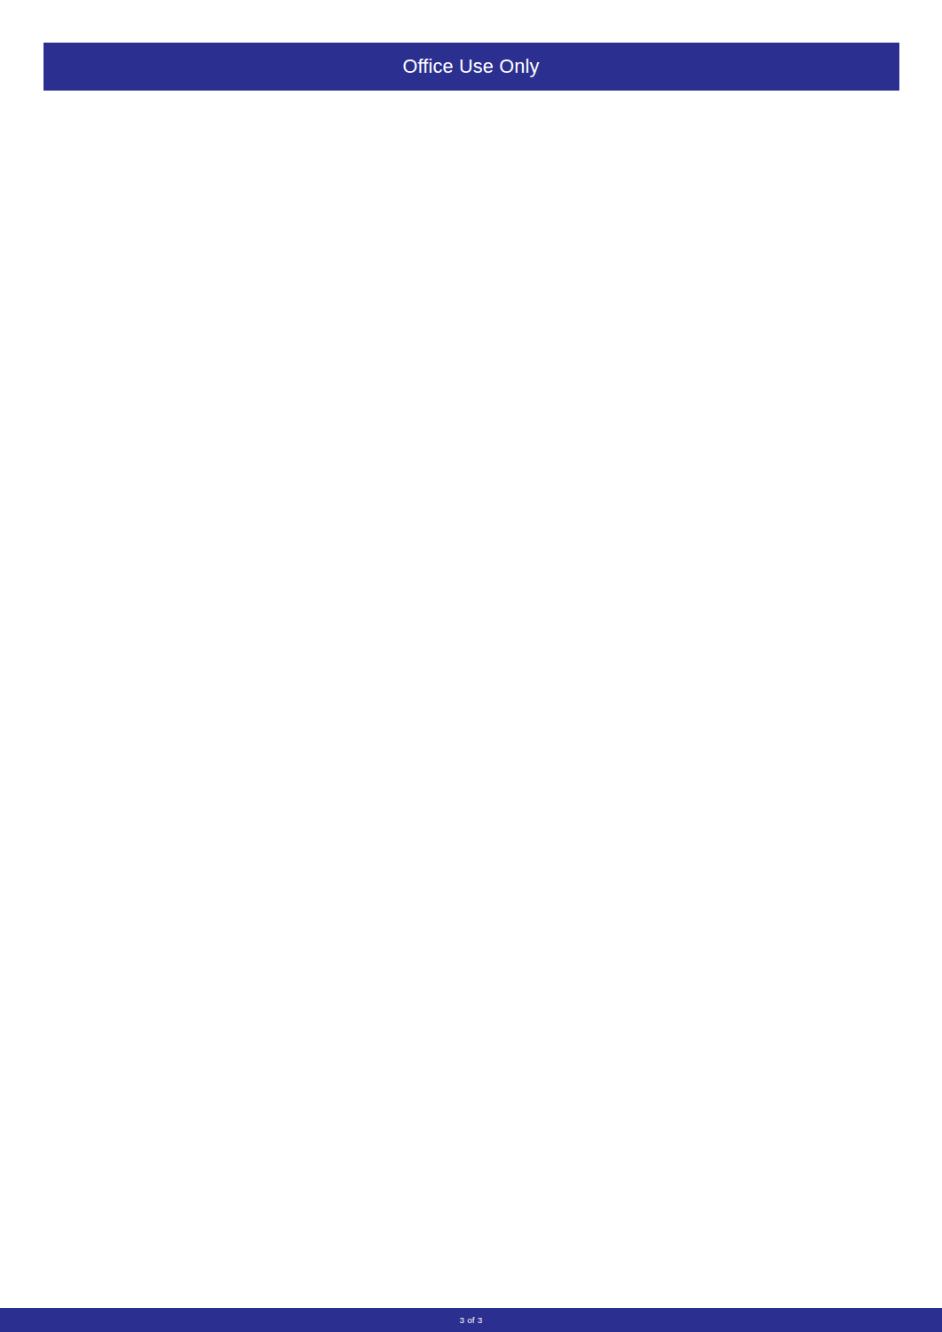Office Use Only
3 of 3